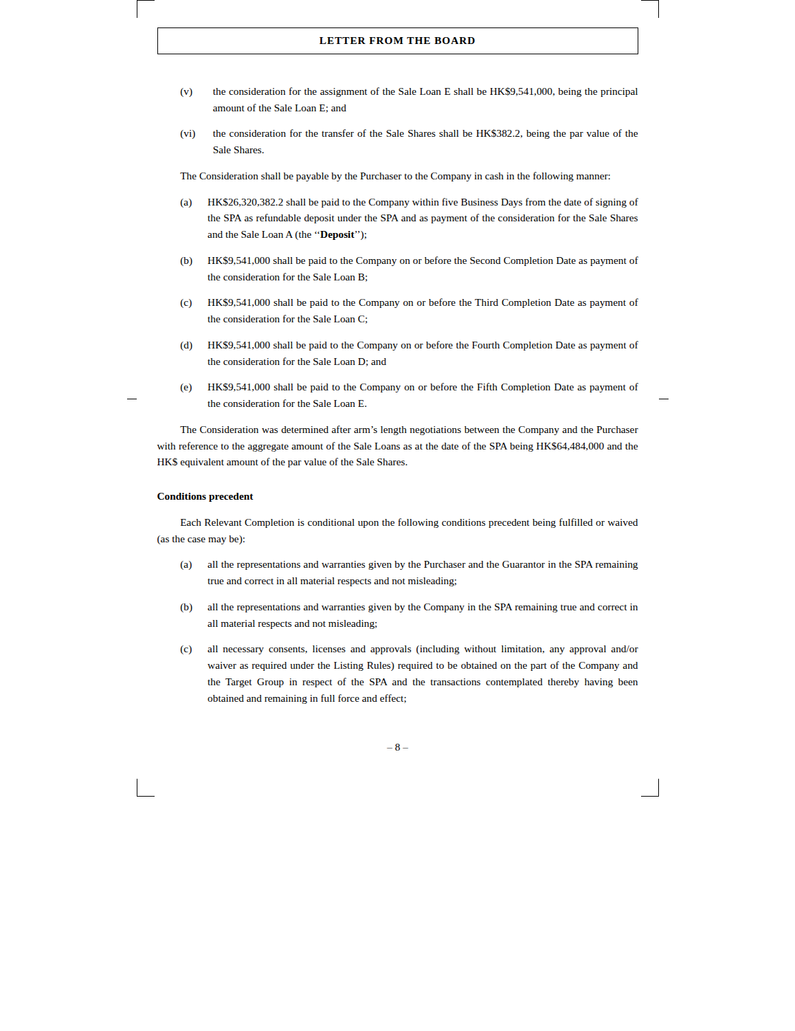LETTER FROM THE BOARD
(v)
the consideration for the assignment of the Sale Loan E shall be HK$9,541,000, being the principal amount of the Sale Loan E; and
(vi)
the consideration for the transfer of the Sale Shares shall be HK$382.2, being the par value of the Sale Shares.
The Consideration shall be payable by the Purchaser to the Company in cash in the following manner:
(a)
HK$26,320,382.2 shall be paid to the Company within five Business Days from the date of signing of the SPA as refundable deposit under the SPA and as payment of the consideration for the Sale Shares and the Sale Loan A (the ‘‘Deposit’’);
(b)
HK$9,541,000 shall be paid to the Company on or before the Second Completion Date as payment of the consideration for the Sale Loan B;
(c)
HK$9,541,000 shall be paid to the Company on or before the Third Completion Date as payment of the consideration for the Sale Loan C;
(d)
HK$9,541,000 shall be paid to the Company on or before the Fourth Completion Date as payment of the consideration for the Sale Loan D; and
(e)
HK$9,541,000 shall be paid to the Company on or before the Fifth Completion Date as payment of the consideration for the Sale Loan E.
The Consideration was determined after arm’s length negotiations between the Company and the Purchaser with reference to the aggregate amount of the Sale Loans as at the date of the SPA being HK$64,484,000 and the HK$ equivalent amount of the par value of the Sale Shares.
Conditions precedent
Each Relevant Completion is conditional upon the following conditions precedent being fulfilled or waived (as the case may be):
(a)
all the representations and warranties given by the Purchaser and the Guarantor in the SPA remaining true and correct in all material respects and not misleading;
(b)
all the representations and warranties given by the Company in the SPA remaining true and correct in all material respects and not misleading;
(c)
all necessary consents, licenses and approvals (including without limitation, any approval and/or waiver as required under the Listing Rules) required to be obtained on the part of the Company and the Target Group in respect of the SPA and the transactions contemplated thereby having been obtained and remaining in full force and effect;
– 8 –